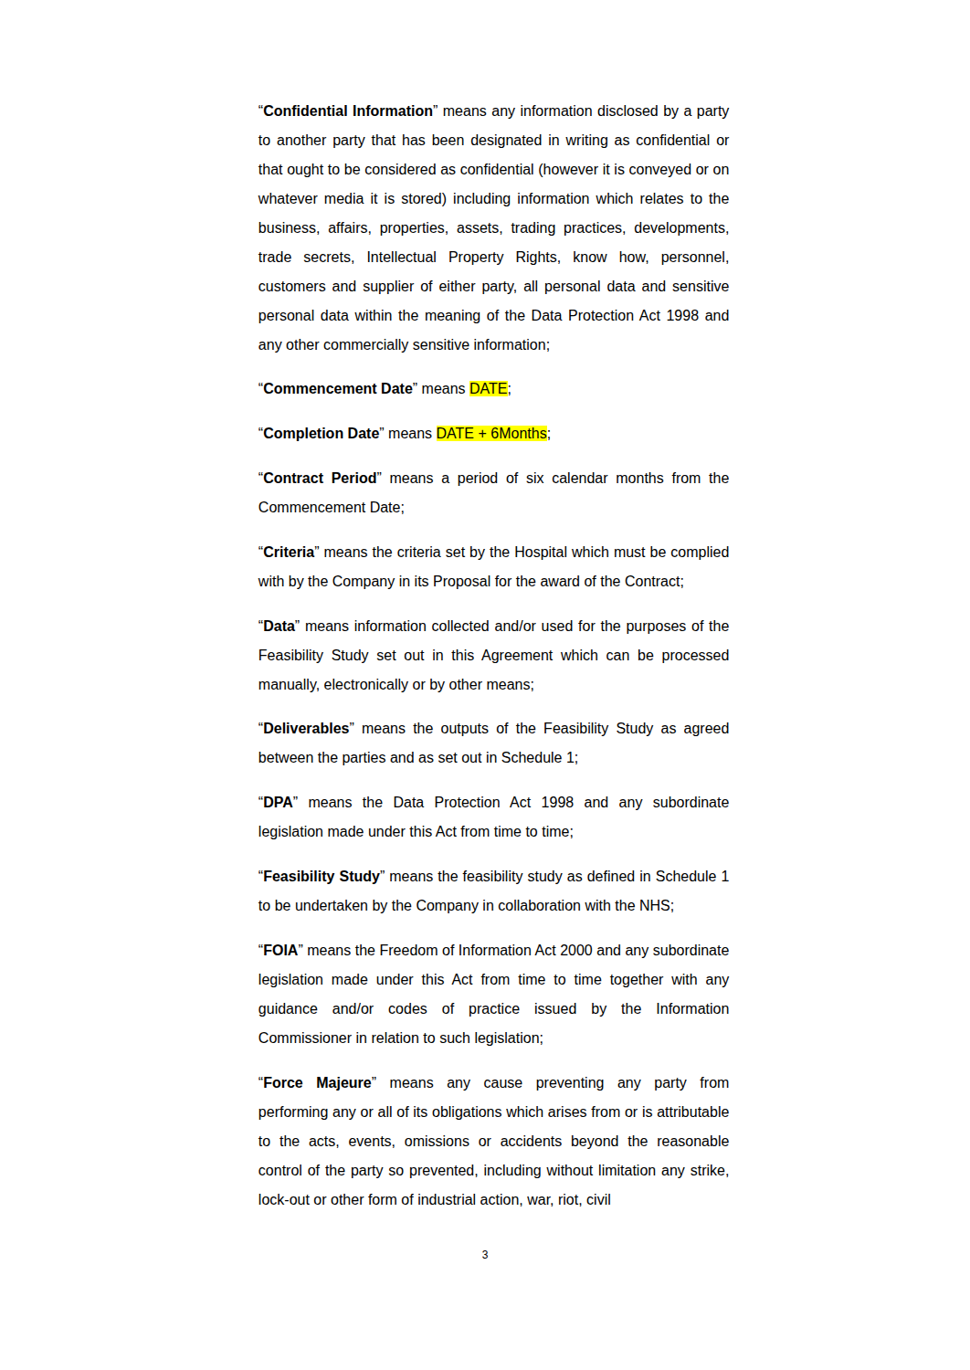“Confidential Information” means any information disclosed by a party to another party that has been designated in writing as confidential or that ought to be considered as confidential (however it is conveyed or on whatever media it is stored) including information which relates to the business, affairs, properties, assets, trading practices, developments, trade secrets, Intellectual Property Rights, know how, personnel, customers and supplier of either party, all personal data and sensitive personal data within the meaning of the Data Protection Act 1998 and any other commercially sensitive information;
“Commencement Date” means DATE;
“Completion Date” means DATE + 6Months;
“Contract Period” means a period of six calendar months from the Commencement Date;
“Criteria” means the criteria set by the Hospital which must be complied with by the Company in its Proposal for the award of the Contract;
“Data” means information collected and/or used for the purposes of the Feasibility Study set out in this Agreement which can be processed manually, electronically or by other means;
“Deliverables” means the outputs of the Feasibility Study as agreed between the parties and as set out in Schedule 1;
“DPA” means the Data Protection Act 1998 and any subordinate legislation made under this Act from time to time;
“Feasibility Study” means the feasibility study as defined in Schedule 1 to be undertaken by the Company in collaboration with the NHS;
“FOIA” means the Freedom of Information Act 2000 and any subordinate legislation made under this Act from time to time together with any guidance and/or codes of practice issued by the Information Commissioner in relation to such legislation;
“Force Majeure” means any cause preventing any party from performing any or all of its obligations which arises from or is attributable to the acts, events, omissions or accidents beyond the reasonable control of the party so prevented, including without limitation any strike, lock-out or other form of industrial action, war, riot, civil
3